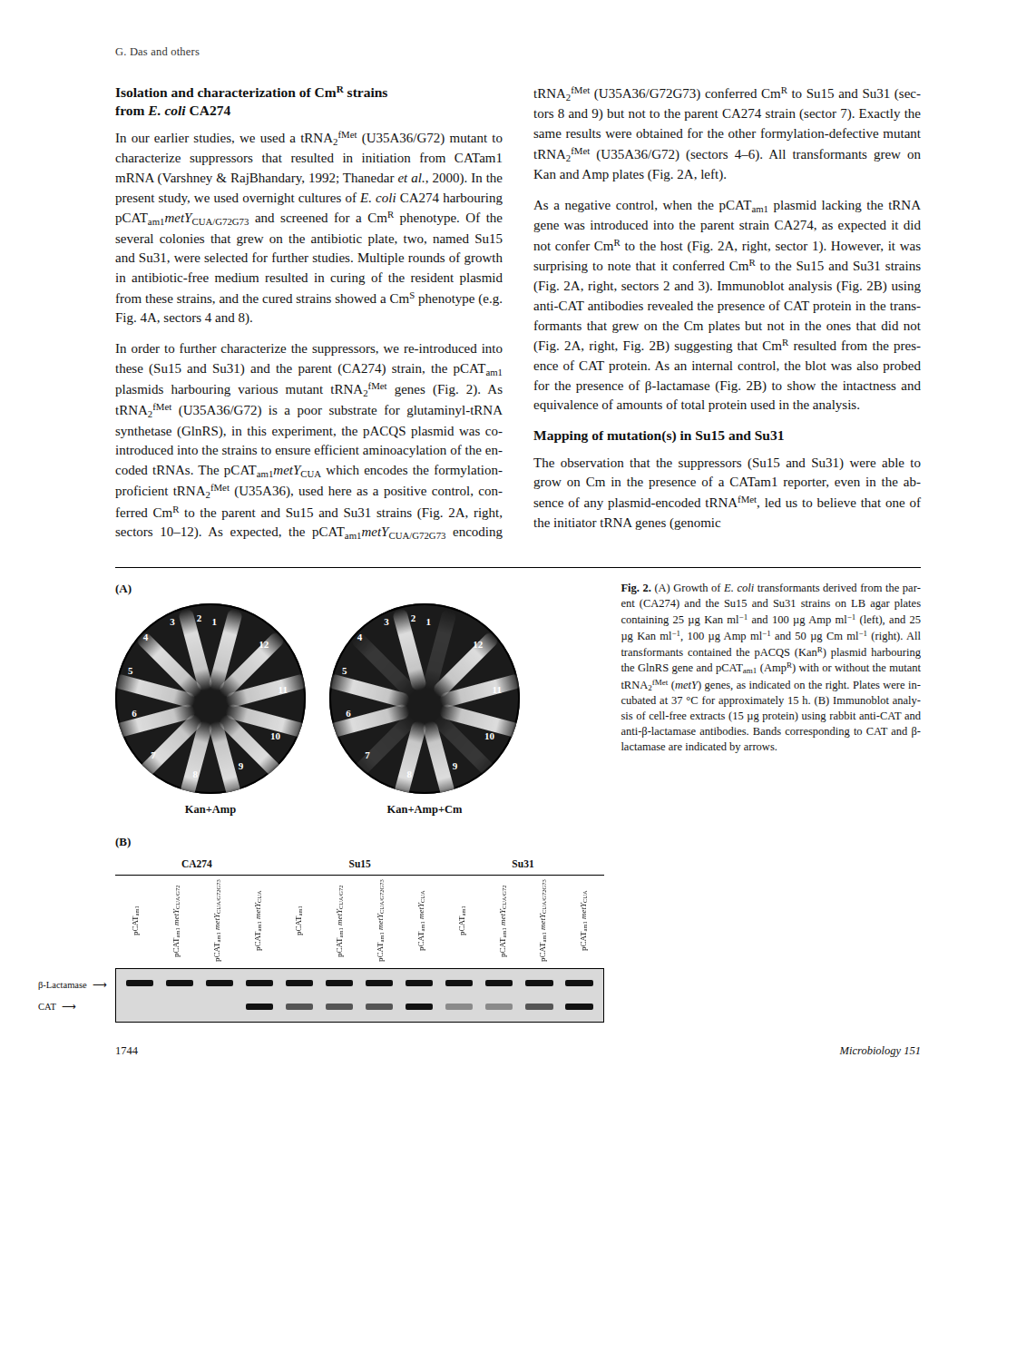G. Das and others
Isolation and characterization of CmR strains
from E. coli CA274
In our earlier studies, we used a tRNA2fMet (U35A36/G72) mutant to characterize suppressors that resulted in initiation from CATam1 mRNA (Varshney & RajBhandary, 1992; Thanedar et al., 2000). In the present study, we used overnight cultures of E. coli CA274 harbouring pCATam1metYCUA/G72G73 and screened for a CmR phenotype. Of the several colonies that grew on the antibiotic plate, two, named Su15 and Su31, were selected for further studies. Multiple rounds of growth in antibiotic-free medium resulted in curing of the resident plasmid from these strains, and the cured strains showed a CmS phenotype (e.g. Fig. 4A, sectors 4 and 8).
In order to further characterize the suppressors, we re-introduced into these (Su15 and Su31) and the parent (CA274) strain, the pCATam1 plasmids harbouring various mutant tRNA2fMet genes (Fig. 2). As tRNA2fMet (U35A36/G72) is a poor substrate for glutaminyl-tRNA synthetase (GlnRS), in this experiment, the pACQS plasmid was co-introduced into the strains to ensure efficient aminoacylation of the encoded tRNAs. The pCATam1metYCUA which encodes the formylation-proficient tRNA2fMet (U35A36), used here as a positive control, conferred CmR to the parent and Su15 and Su31 strains (Fig. 2A, right, sectors 10–12). As expected, the pCATam1metYCUA/G72G73 encoding tRNA2fMet (U35A36/G72G73) conferred CmR to Su15 and Su31 (sectors 8 and 9) but not to the parent CA274 strain (sector 7). Exactly the same results were obtained for the other formylation-defective mutant tRNA2fMet (U35A36/G72) (sectors 4–6). All transformants grew on Kan and Amp plates (Fig. 2A, left).
As a negative control, when the pCATam1 plasmid lacking the tRNA gene was introduced into the parent strain CA274, as expected it did not confer CmR to the host (Fig. 2A, right, sector 1). However, it was surprising to note that it conferred CmR to the Su15 and Su31 strains (Fig. 2A, right, sectors 2 and 3). Immunoblot analysis (Fig. 2B) using anti-CAT antibodies revealed the presence of CAT protein in the transformants that grew on the Cm plates but not in the ones that did not (Fig. 2A, right, Fig. 2B) suggesting that CmR resulted from the presence of CAT protein. As an internal control, the blot was also probed for the presence of β-lactamase (Fig. 2B) to show the intactness and equivalence of amounts of total protein used in the analysis.
Mapping of mutation(s) in Su15 and Su31
The observation that the suppressors (Su15 and Su31) were able to grow on Cm in the presence of a CATam1 reporter, even in the absence of any plasmid-encoded tRNAfMet, led us to believe that one of the initiator tRNA genes (genomic
(A)
1
12
11
10
9
8
7
6
5
4
3
2
Kan+Amp
1
12
11
10
9
8
7
6
5
4
3
2
Kan+Amp+Cm
(B)
CA274
Su15
Su31
pCATam1
pCATam1 metYCUA/G72
pCATam1 metYCUA/G72G73
pCATam1 metYCUA
pCATam1
pCATam1 metYCUA/G72
pCATam1 metYCUA/G72G73
pCATam1 metYCUA
pCATam1
pCATam1 metYCUA/G72
pCATam1 metYCUA/G72G73
pCATam1 metYCUA
β-Lactamase ⟶
CAT ⟶
Fig. 2. (A) Growth of E. coli transformants derived from the parent (CA274) and the Su15 and Su31 strains on LB agar plates containing 25 µg Kan ml−1 and 100 µg Amp ml−1 (left), and 25 µg Kan ml−1, 100 µg Amp ml−1 and 50 µg Cm ml−1 (right). All transformants contained the pACQS (KanR) plasmid harbouring the GlnRS gene and pCATam1 (AmpR) with or without the mutant tRNA2fMet (metY) genes, as indicated on the right. Plates were incubated at 37 °C for approximately 15 h. (B) Immunoblot analysis of cell-free extracts (15 µg protein) using rabbit anti-CAT and anti-β-lactamase antibodies. Bands corresponding to CAT and β-lactamase are indicated by arrows.
1744
Microbiology 151